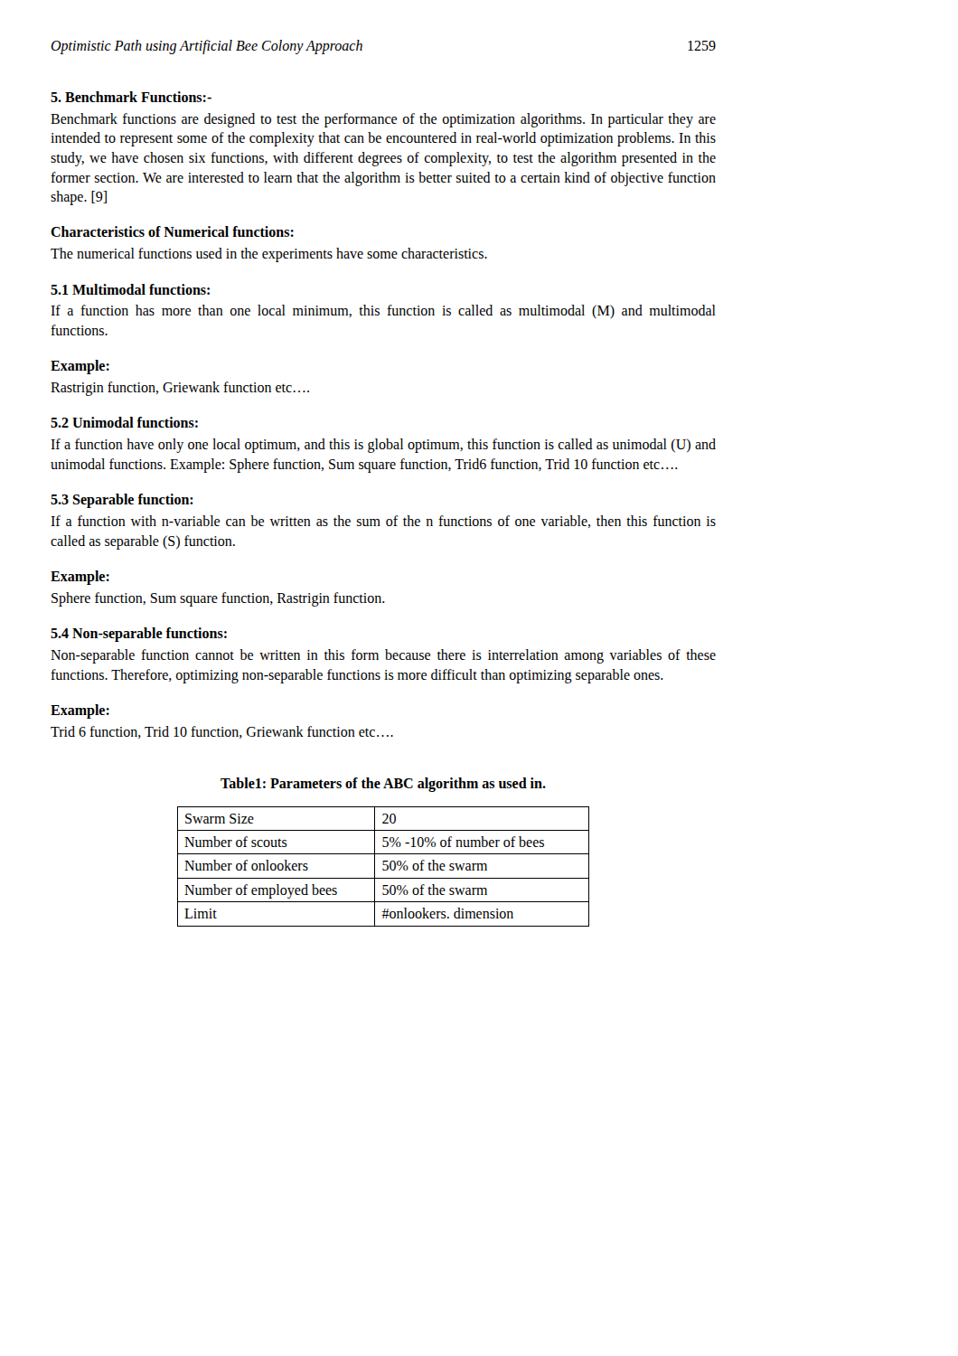Optimistic Path using Artificial Bee Colony Approach 1259
5. Benchmark Functions:-
Benchmark functions are designed to test the performance of the optimization algorithms. In particular they are intended to represent some of the complexity that can be encountered in real-world optimization problems. In this study, we have chosen six functions, with different degrees of complexity, to test the algorithm presented in the former section. We are interested to learn that the algorithm is better suited to a certain kind of objective function shape. [9]
Characteristics of Numerical functions:
The numerical functions used in the experiments have some characteristics.
5.1 Multimodal functions:
If a function has more than one local minimum, this function is called as multimodal (M) and multimodal functions.
Example:
Rastrigin function, Griewank function etc….
5.2 Unimodal functions:
If a function have only one local optimum, and this is global optimum, this function is called as unimodal (U) and unimodal functions. Example: Sphere function, Sum square function, Trid6 function, Trid 10 function etc….
5.3 Separable function:
If a function with n-variable can be written as the sum of the n functions of one variable, then this function is called as separable (S) function.
Example:
Sphere function, Sum square function, Rastrigin function.
5.4 Non-separable functions:
Non-separable function cannot be written in this form because there is interrelation among variables of these functions. Therefore, optimizing non-separable functions is more difficult than optimizing separable ones.
Example:
Trid 6 function, Trid 10 function, Griewank function etc….
Table1: Parameters of the ABC algorithm as used in.
| Swarm Size | 20 |
| Number of scouts | 5% -10% of number of bees |
| Number of onlookers | 50% of the swarm |
| Number of employed bees | 50% of the swarm |
| Limit | #onlookers. dimension |